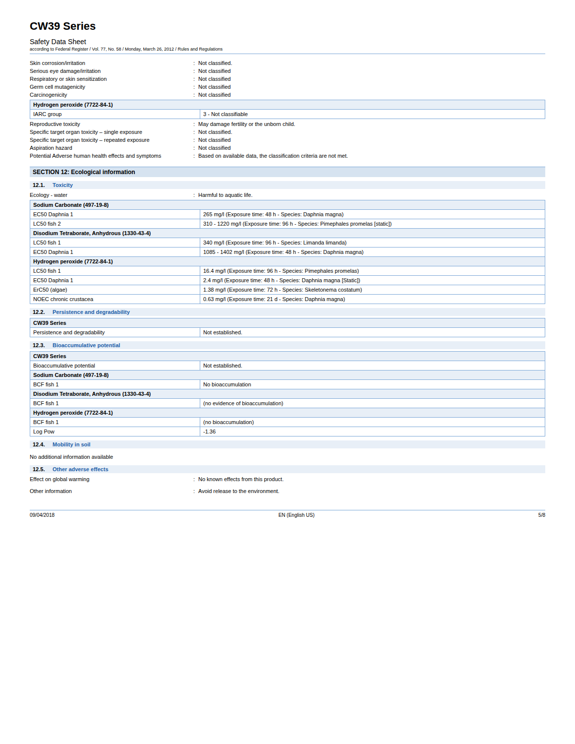CW39 Series
Safety Data Sheet
according to Federal Register / Vol. 77, No. 58 / Monday, March 26, 2012 / Rules and Regulations
| Skin corrosion/irritation | : | Not classified. |
| Serious eye damage/irritation | : | Not classified |
| Respiratory or skin sensitization | : | Not classified |
| Germ cell mutagenicity | : | Not classified |
| Carcinogenicity | : | Not classified |
| Hydrogen peroxide (7722-84-1) |
| IARC group | 3 - Not classifiable |
| Reproductive toxicity | : | May damage fertility or the unborn child. |
| Specific target organ toxicity – single exposure | : | Not classified. |
| Specific target organ toxicity – repeated exposure | : | Not classified |
| Aspiration hazard | : | Not classified |
| Potential Adverse human health effects and symptoms | : | Based on available data, the classification criteria are not met. |
SECTION 12: Ecological information
12.1. Toxicity
| Ecology - water | : | Harmful to aquatic life. |
| Sodium Carbonate (497-19-8) |
| EC50 Daphnia 1 | 265 mg/l (Exposure time: 48 h - Species: Daphnia magna) |
| LC50 fish 2 | 310 - 1220 mg/l (Exposure time: 96 h - Species: Pimephales promelas [static]) |
| Disodium Tetraborate, Anhydrous (1330-43-4) |
| LC50 fish 1 | 340 mg/l (Exposure time: 96 h - Species: Limanda limanda) |
| EC50 Daphnia 1 | 1085 - 1402 mg/l (Exposure time: 48 h - Species: Daphnia magna) |
| Hydrogen peroxide (7722-84-1) |
| LC50 fish 1 | 16.4 mg/l (Exposure time: 96 h - Species: Pimephales promelas) |
| EC50 Daphnia 1 | 2.4 mg/l (Exposure time: 48 h - Species: Daphnia magna [Static]) |
| ErC50 (algae) | 1.38 mg/l (Exposure time: 72 h - Species: Skeletonema costatum) |
| NOEC chronic crustacea | 0.63 mg/l (Exposure time: 21 d - Species: Daphnia magna) |
12.2. Persistence and degradability
| CW39 Series |
| Persistence and degradability | Not established. |
12.3. Bioaccumulative potential
| CW39 Series |
| Bioaccumulative potential | Not established. |
| Sodium Carbonate (497-19-8) |
| BCF fish 1 | No bioaccumulation |
| Disodium Tetraborate, Anhydrous (1330-43-4) |
| BCF fish 1 | (no evidence of bioaccumulation) |
| Hydrogen peroxide (7722-84-1) |
| BCF fish 1 | (no bioaccumulation) |
| Log Pow | -1.36 |
12.4. Mobility in soil
No additional information available
12.5. Other adverse effects
| Effect on global warming | : | No known effects from this product. |
| Other information | : | Avoid release to the environment. |
09/04/2018 EN (English US) 5/8